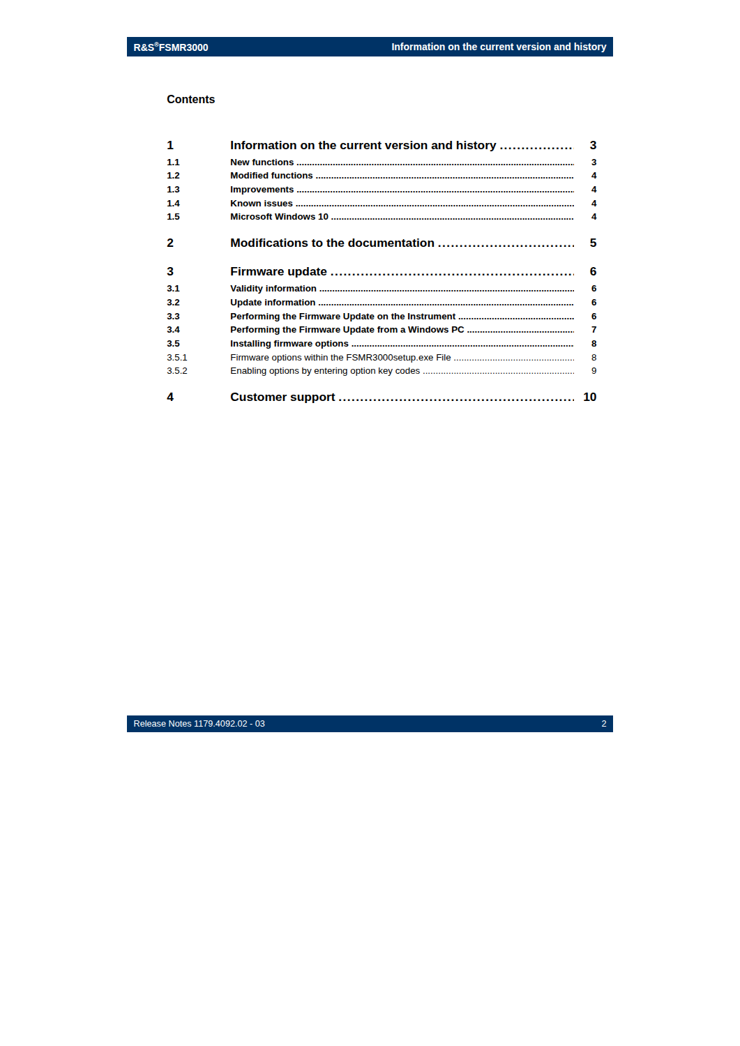R&S®FSMR3000 Information on the current version and history
Contents
1 Information on the current version and history ............................... 3
1.1 New functions ............................................................................................................. 3
1.2 Modified functions ..................................................................................................... 4
1.3 Improvements ............................................................................................................. 4
1.4 Known issues ............................................................................................................. 4
1.5 Microsoft Windows 10 ................................................................................................ 4
2 Modifications to the documentation ................................................. 5
3 Firmware update ................................................................................ 6
3.1 Validity information ................................................................................................... 6
3.2 Update information .................................................................................................... 6
3.3 Performing the Firmware Update on the Instrument .............................................. 6
3.4 Performing the Firmware Update from a Windows PC ........................................... 7
3.5 Installing firmware options ......................................................................................... 8
3.5.1 Firmware options within the FSMR3000setup.exe File ................................................. 8
3.5.2 Enabling options by entering option key codes ........................................................... 9
4 Customer support ............................................................................. 10
Release Notes 1179.4092.02 - 03 2